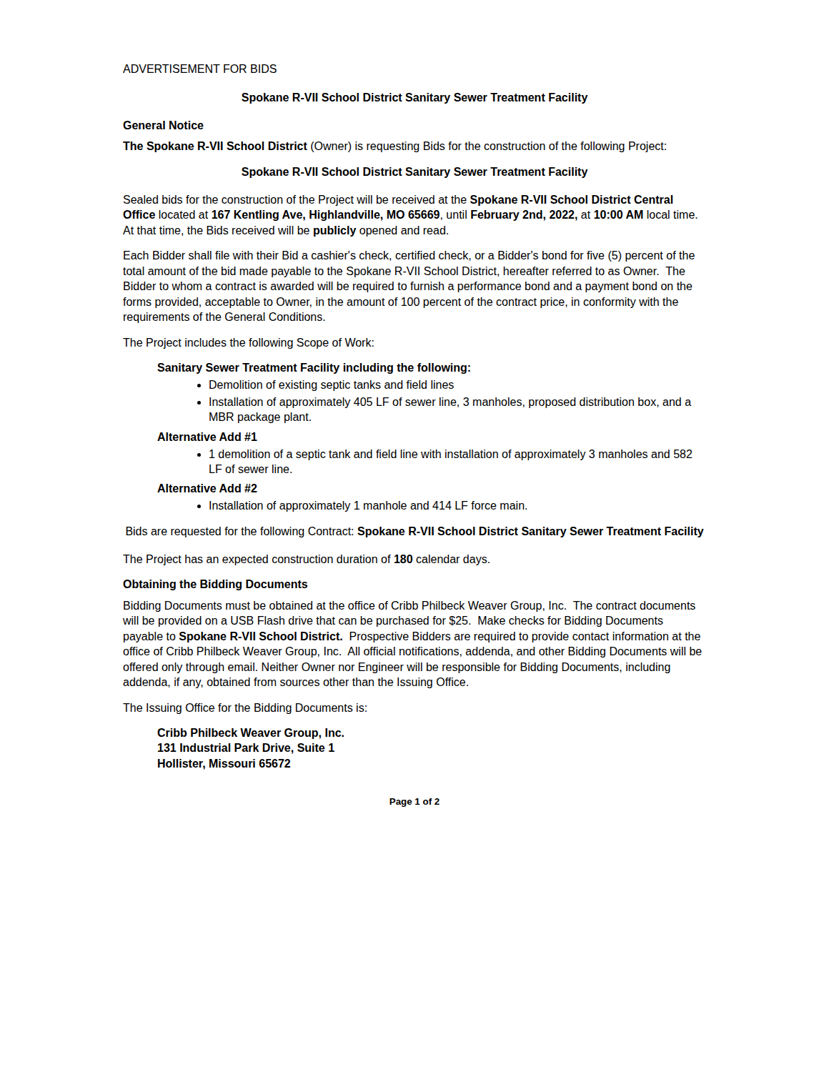ADVERTISEMENT FOR BIDS
Spokane R-VII School District Sanitary Sewer Treatment Facility
General Notice
The Spokane R-VII School District (Owner) is requesting Bids for the construction of the following Project:
Spokane R-VII School District Sanitary Sewer Treatment Facility
Sealed bids for the construction of the Project will be received at the Spokane R-VII School District Central Office located at 167 Kentling Ave, Highlandville, MO 65669, until February 2nd, 2022, at 10:00 AM local time. At that time, the Bids received will be publicly opened and read.
Each Bidder shall file with their Bid a cashier's check, certified check, or a Bidder's bond for five (5) percent of the total amount of the bid made payable to the Spokane R-VII School District, hereafter referred to as Owner. The Bidder to whom a contract is awarded will be required to furnish a performance bond and a payment bond on the forms provided, acceptable to Owner, in the amount of 100 percent of the contract price, in conformity with the requirements of the General Conditions.
The Project includes the following Scope of Work:
Sanitary Sewer Treatment Facility including the following:
Demolition of existing septic tanks and field lines
Installation of approximately 405 LF of sewer line, 3 manholes, proposed distribution box, and a MBR package plant.
Alternative Add #1
1 demolition of a septic tank and field line with installation of approximately 3 manholes and 582 LF of sewer line.
Alternative Add #2
Installation of approximately 1 manhole and 414 LF force main.
Bids are requested for the following Contract: Spokane R-VII School District Sanitary Sewer Treatment Facility
The Project has an expected construction duration of 180 calendar days.
Obtaining the Bidding Documents
Bidding Documents must be obtained at the office of Cribb Philbeck Weaver Group, Inc. The contract documents will be provided on a USB Flash drive that can be purchased for $25. Make checks for Bidding Documents payable to Spokane R-VII School District. Prospective Bidders are required to provide contact information at the office of Cribb Philbeck Weaver Group, Inc. All official notifications, addenda, and other Bidding Documents will be offered only through email. Neither Owner nor Engineer will be responsible for Bidding Documents, including addenda, if any, obtained from sources other than the Issuing Office.
The Issuing Office for the Bidding Documents is:
Cribb Philbeck Weaver Group, Inc.
131 Industrial Park Drive, Suite 1
Hollister, Missouri 65672
Page 1 of 2